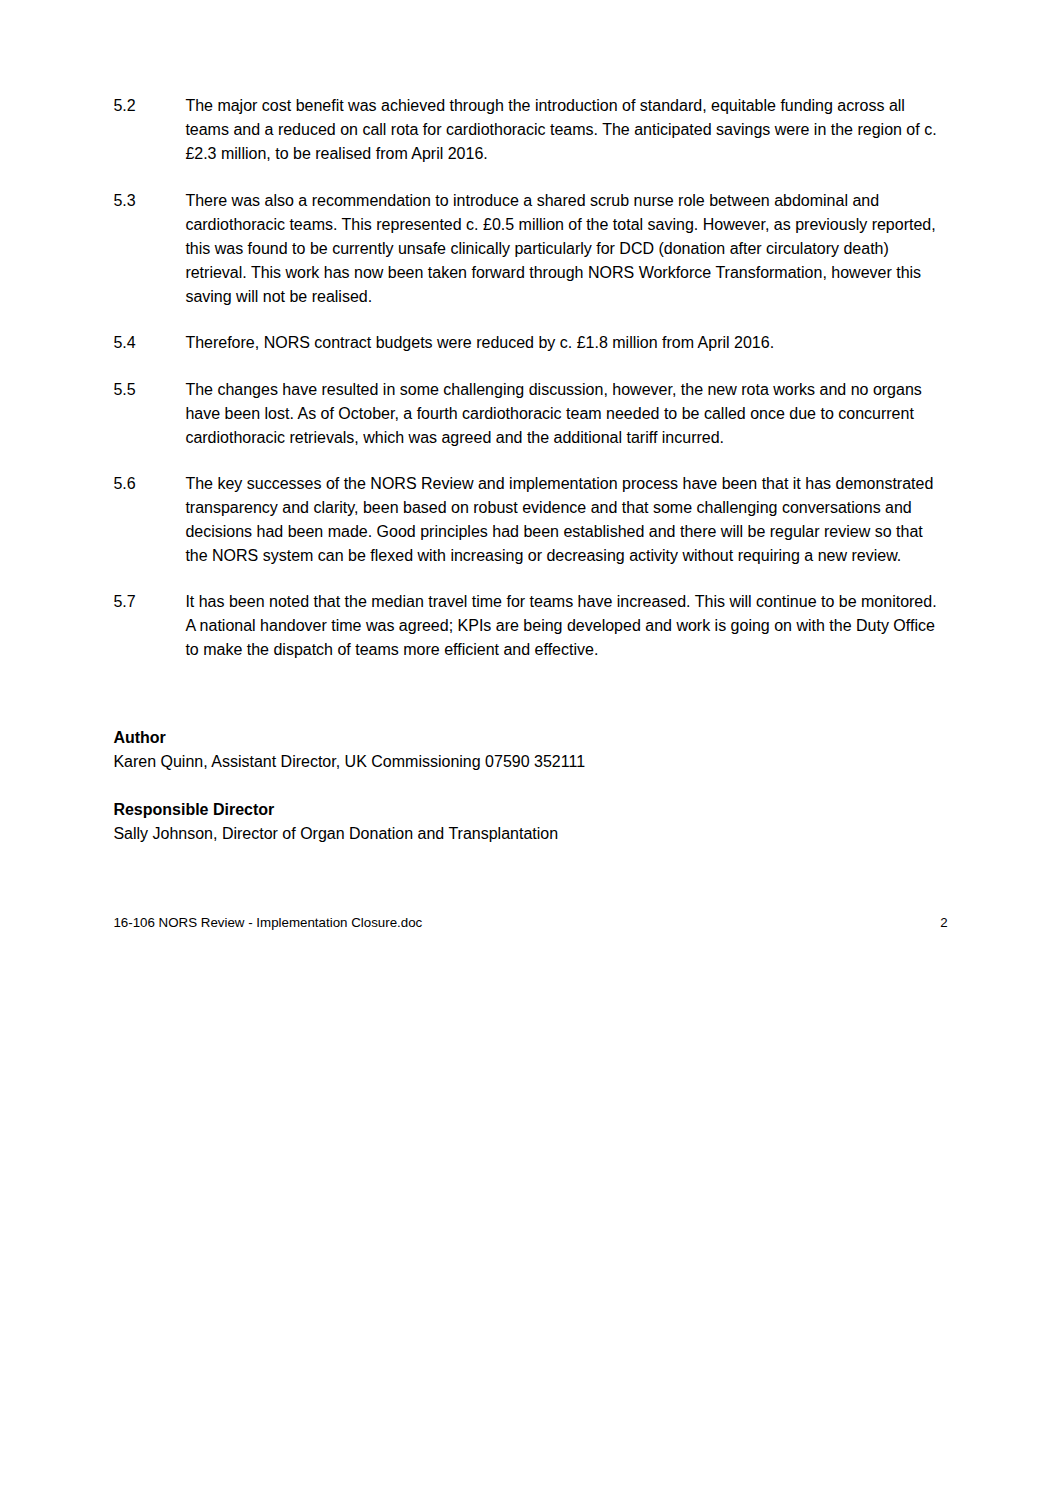5.2
The major cost benefit was achieved through the introduction of standard, equitable funding across all teams and a reduced on call rota for cardiothoracic teams. The anticipated savings were in the region of c. £2.3 million, to be realised from April 2016.
5.3
There was also a recommendation to introduce a shared scrub nurse role between abdominal and cardiothoracic teams. This represented c. £0.5 million of the total saving. However, as previously reported, this was found to be currently unsafe clinically particularly for DCD (donation after circulatory death) retrieval. This work has now been taken forward through NORS Workforce Transformation, however this saving will not be realised.
5.4
Therefore, NORS contract budgets were reduced by c. £1.8 million from April 2016.
5.5
The changes have resulted in some challenging discussion, however, the new rota works and no organs have been lost. As of October, a fourth cardiothoracic team needed to be called once due to concurrent cardiothoracic retrievals, which was agreed and the additional tariff incurred.
5.6
The key successes of the NORS Review and implementation process have been that it has demonstrated transparency and clarity, been based on robust evidence and that some challenging conversations and decisions had been made. Good principles had been established and there will be regular review so that the NORS system can be flexed with increasing or decreasing activity without requiring a new review.
5.7
It has been noted that the median travel time for teams have increased. This will continue to be monitored. A national handover time was agreed; KPIs are being developed and work is going on with the Duty Office to make the dispatch of teams more efficient and effective.
Author
Karen Quinn, Assistant Director, UK Commissioning 07590 352111
Responsible Director
Sally Johnson, Director of Organ Donation and Transplantation
16-106 NORS Review - Implementation Closure.doc 2